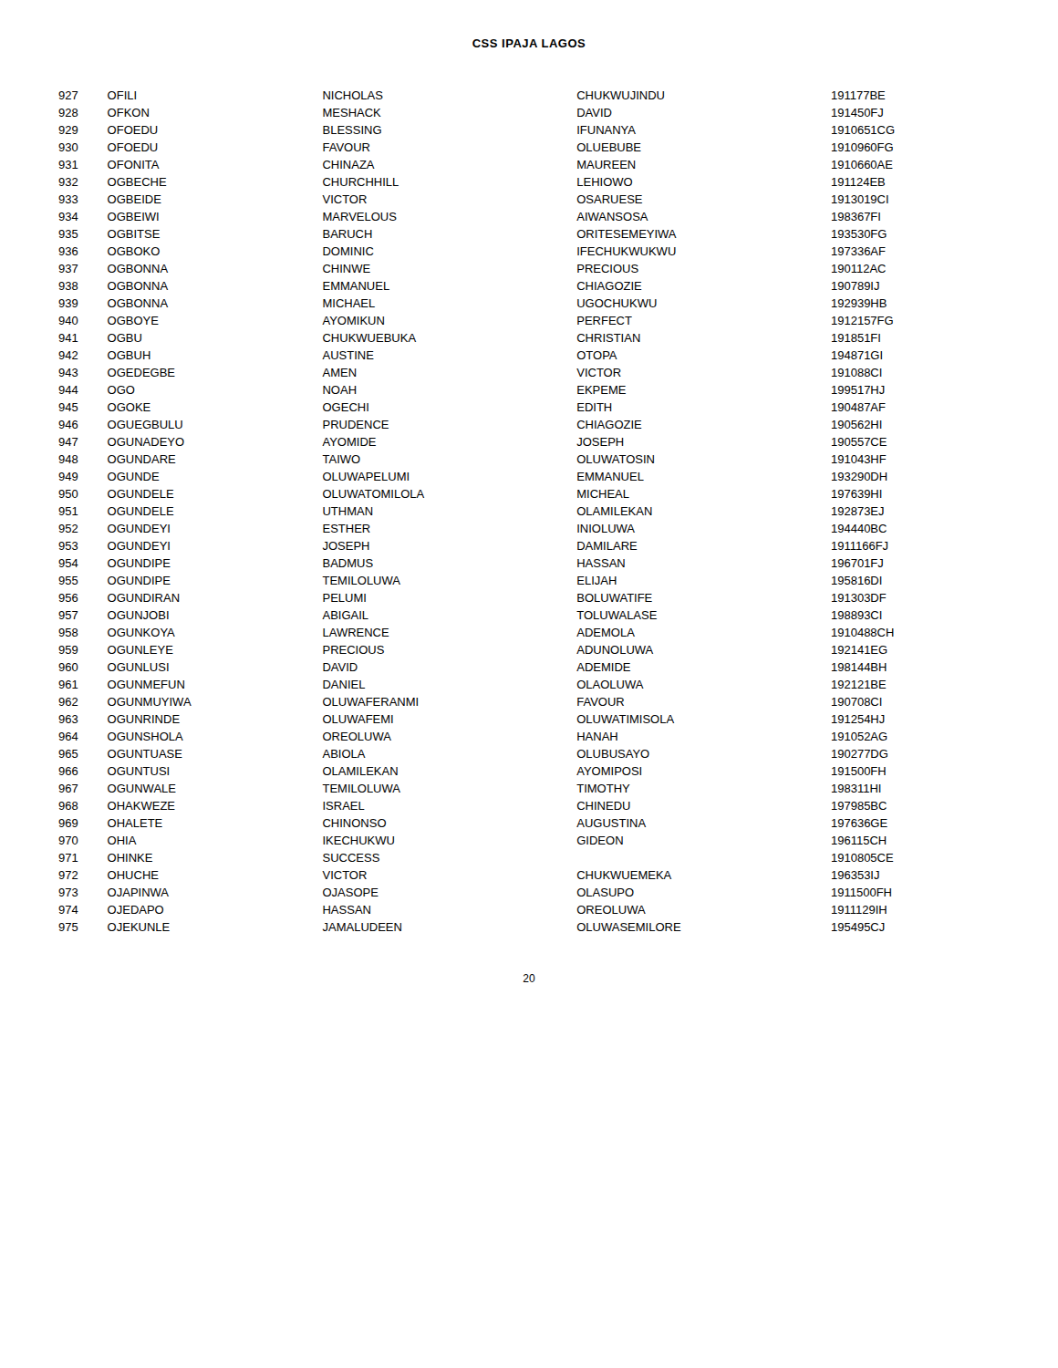CSS IPAJA LAGOS
| 927 | OFILI | NICHOLAS | CHUKWUJINDU | 191177BE |
| 928 | OFKON | MESHACK | DAVID | 191450FJ |
| 929 | OFOEDU | BLESSING | IFUNANYA | 1910651CG |
| 930 | OFOEDU | FAVOUR | OLUEBUBE | 1910960FG |
| 931 | OFONITA | CHINAZA | MAUREEN | 1910660AE |
| 932 | OGBECHE | CHURCHHILL | LEHIOWO | 191124EB |
| 933 | OGBEIDE | VICTOR | OSARUESE | 1913019CI |
| 934 | OGBEIWI | MARVELOUS | AIWANSOSA | 198367FI |
| 935 | OGBITSE | BARUCH | ORITESEMEYIWA | 193530FG |
| 936 | OGBOKO | DOMINIC | IFECHUKWUKWU | 197336AF |
| 937 | OGBONNA | CHINWE | PRECIOUS | 190112AC |
| 938 | OGBONNA | EMMANUEL | CHIAGOZIE | 190789IJ |
| 939 | OGBONNA | MICHAEL | UGOCHUKWU | 192939HB |
| 940 | OGBOYE | AYOMIKUN | PERFECT | 1912157FG |
| 941 | OGBU | CHUKWUEBUKA | CHRISTIAN | 191851FI |
| 942 | OGBUH | AUSTINE | OTOPA | 194871GI |
| 943 | OGEDEGBE | AMEN | VICTOR | 191088CI |
| 944 | OGO | NOAH | EKPEME | 199517HJ |
| 945 | OGOKE | OGECHI | EDITH | 190487AF |
| 946 | OGUEGBULU | PRUDENCE | CHIAGOZIE | 190562HI |
| 947 | OGUNADEYO | AYOMIDE | JOSEPH | 190557CE |
| 948 | OGUNDARE | TAIWO | OLUWATOSIN | 191043HF |
| 949 | OGUNDE | OLUWAPELUMI | EMMANUEL | 193290DH |
| 950 | OGUNDELE | OLUWATOMILOLA | MICHEAL | 197639HI |
| 951 | OGUNDELE | UTHMAN | OLAMILEKAN | 192873EJ |
| 952 | OGUNDEYI | ESTHER | INIOLUWA | 194440BC |
| 953 | OGUNDEYI | JOSEPH | DAMILARE | 1911166FJ |
| 954 | OGUNDIPE | BADMUS | HASSAN | 196701FJ |
| 955 | OGUNDIPE | TEMILOLUWA | ELIJAH | 195816DI |
| 956 | OGUNDIRAN | PELUMI | BOLUWATIFE | 191303DF |
| 957 | OGUNJOBI | ABIGAIL | TOLUWALASE | 198893CI |
| 958 | OGUNKOYA | LAWRENCE | ADEMOLA | 1910488CH |
| 959 | OGUNLEYE | PRECIOUS | ADUNOLUWA | 192141EG |
| 960 | OGUNLUSI | DAVID | ADEMIDE | 198144BH |
| 961 | OGUNMEFUN | DANIEL | OLAOLUWA | 192121BE |
| 962 | OGUNMUYIWA | OLUWAFERANMI | FAVOUR | 190708CI |
| 963 | OGUNRINDE | OLUWAFEMI | OLUWATIMISOLA | 191254HJ |
| 964 | OGUNSHOLA | OREOLUWA | HANAH | 191052AG |
| 965 | OGUNTUASE | ABIOLA | OLUBUSAYO | 190277DG |
| 966 | OGUNTUSI | OLAMILEKAN | AYOMIPOSI | 191500FH |
| 967 | OGUNWALE | TEMILOLUWA | TIMOTHY | 198311HI |
| 968 | OHAKWEZE | ISRAEL | CHINEDU | 197985BC |
| 969 | OHALETE | CHINONSO | AUGUSTINA | 197636GE |
| 970 | OHIA | IKECHUKWU | GIDEON | 196115CH |
| 971 | OHINKE | SUCCESS | | 1910805CE |
| 972 | OHUCHE | VICTOR | CHUKWUEMEKA | 196353IJ |
| 973 | OJAPINWA | OJASOPE | OLASUPO | 1911500FH |
| 974 | OJEDAPO | HASSAN | OREOLUWA | 1911129IH |
| 975 | OJEKUNLE | JAMALUDEEN | OLUWASEMILORE | 195495CJ |
20